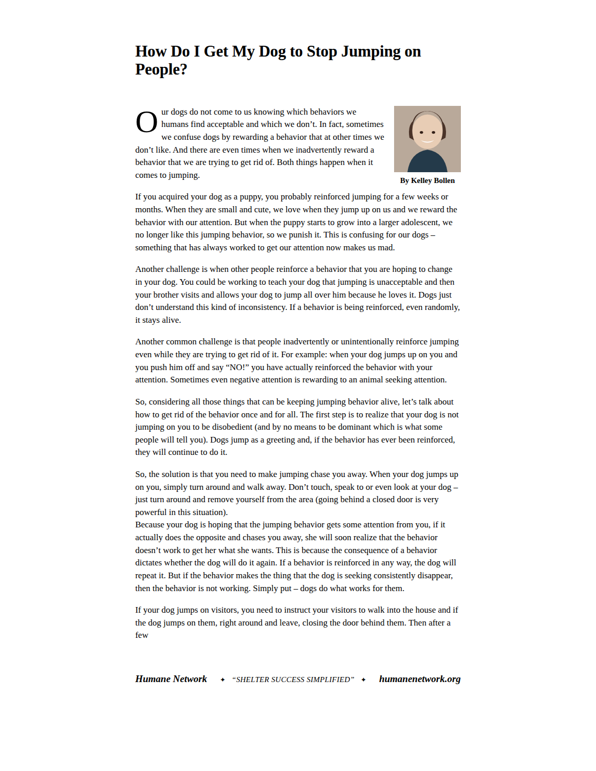How Do I Get My Dog to Stop Jumping on People?
By Kelley Bollen
Our dogs do not come to us knowing which behaviors we humans find acceptable and which we don’t. In fact, sometimes we confuse dogs by rewarding a behavior that at other times we don’t like. And there are even times when we inadvertently reward a behavior that we are trying to get rid of. Both things happen when it comes to jumping.
If you acquired your dog as a puppy, you probably reinforced jumping for a few weeks or months. When they are small and cute, we love when they jump up on us and we reward the behavior with our attention. But when the puppy starts to grow into a larger adolescent, we no longer like this jumping behavior, so we punish it. This is confusing for our dogs – something that has always worked to get our attention now makes us mad.
Another challenge is when other people reinforce a behavior that you are hoping to change in your dog. You could be working to teach your dog that jumping is unacceptable and then your brother visits and allows your dog to jump all over him because he loves it. Dogs just don’t understand this kind of inconsistency. If a behavior is being reinforced, even randomly, it stays alive.
Another common challenge is that people inadvertently or unintentionally reinforce jumping even while they are trying to get rid of it. For example: when your dog jumps up on you and you push him off and say “NO!” you have actually reinforced the behavior with your attention. Sometimes even negative attention is rewarding to an animal seeking attention.
So, considering all those things that can be keeping jumping behavior alive, let’s talk about how to get rid of the behavior once and for all. The first step is to realize that your dog is not jumping on you to be disobedient (and by no means to be dominant which is what some people will tell you). Dogs jump as a greeting and, if the behavior has ever been reinforced, they will continue to do it.
So, the solution is that you need to make jumping chase you away. When your dog jumps up on you, simply turn around and walk away. Don’t touch, speak to or even look at your dog – just turn around and remove yourself from the area (going behind a closed door is very powerful in this situation).
Because your dog is hoping that the jumping behavior gets some attention from you, if it actually does the opposite and chases you away, she will soon realize that the behavior doesn’t work to get her what she wants. This is because the consequence of a behavior dictates whether the dog will do it again. If a behavior is reinforced in any way, the dog will repeat it. But if the behavior makes the thing that the dog is seeking consistently disappear, then the behavior is not working. Simply put – dogs do what works for them.
If your dog jumps on visitors, you need to instruct your visitors to walk into the house and if the dog jumps on them, right around and leave, closing the door behind them. Then after a few
Humane Network ✦ “SHELTER SUCCESS SIMPLIFIED” ✦ humanenetwork.org